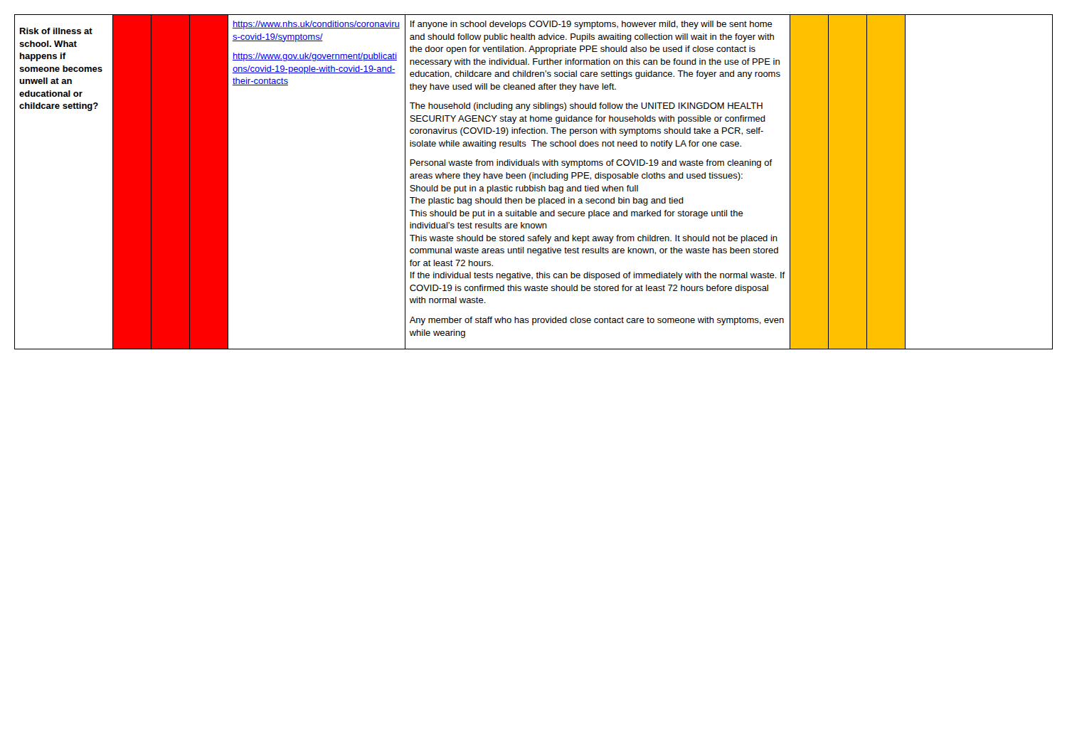| Risk of illness at school. What happens if someone becomes unwell at an educational or childcare setting? | 5 | 5 | 25 | https://www.nhs.uk/conditions/coronavirus-covid-19/symptoms/ https://www.gov.uk/government/publications/covid-19-people-with-covid-19-and-their-contacts | If anyone in school develops COVID-19 symptoms, however mild, they will be sent home and should follow public health advice. Pupils awaiting collection will wait in the foyer with the door open for ventilation. Appropriate PPE should also be used if close contact is necessary with the individual. Further information on this can be found in the use of PPE in education, childcare and children’s social care settings guidance. The foyer and any rooms they have used will be cleaned after they have left. The household (including any siblings) should follow the UNITED IKINGDOM HEALTH SECURITY AGENCY stay at home guidance for households with possible or confirmed coronavirus (COVID-19) infection. The person with symptoms should take a PCR, self-isolate while awaiting results The school does not need to notify LA for one case. Personal waste from individuals with symptoms of COVID-19 and waste from cleaning of areas where they have been (including PPE, disposable cloths and used tissues): Should be put in a plastic rubbish bag and tied when full The plastic bag should then be placed in a second bin bag and tied This should be put in a suitable and secure place and marked for storage until the individual’s test results are known This waste should be stored safely and kept away from children. It should not be placed in communal waste areas until negative test results are known, or the waste has been stored for at least 72 hours. If the individual tests negative, this can be disposed of immediately with the normal waste. If COVID-19 is confirmed this waste should be stored for at least 72 hours before disposal with normal waste. Any member of staff who has provided close contact care to someone with symptoms, even while wearing | 5 | 3 | 15 | |